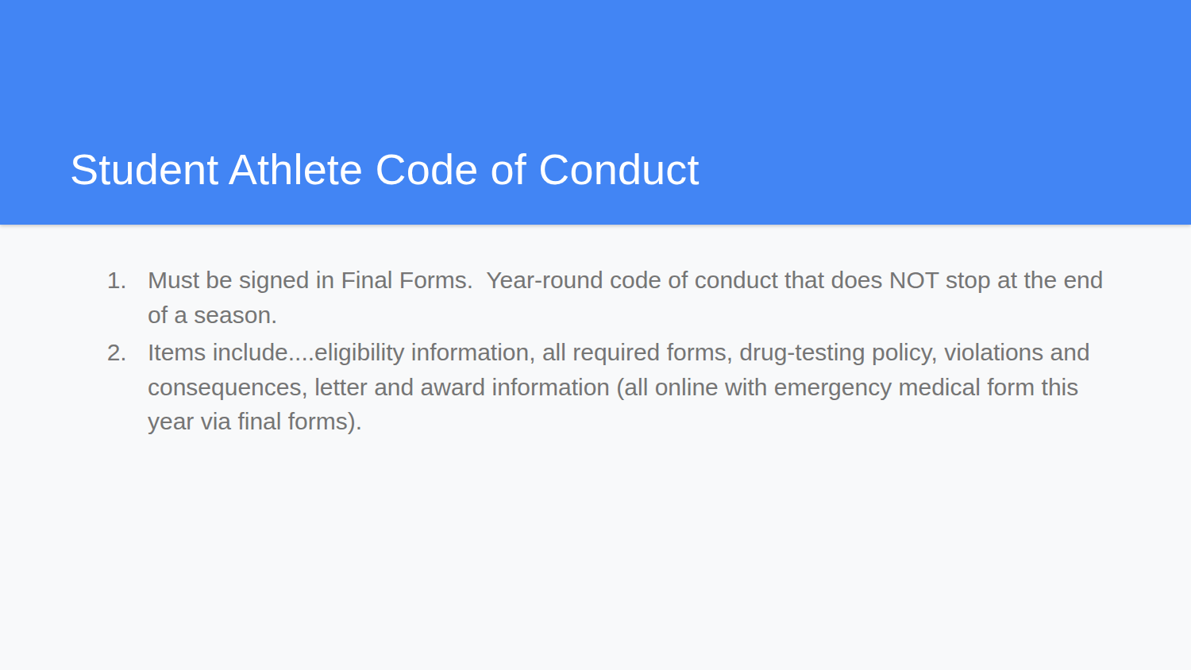Student Athlete Code of Conduct
Must be signed in Final Forms. Year-round code of conduct that does NOT stop at the end of a season.
Items include....eligibility information, all required forms, drug-testing policy, violations and consequences, letter and award information (all online with emergency medical form this year via final forms).